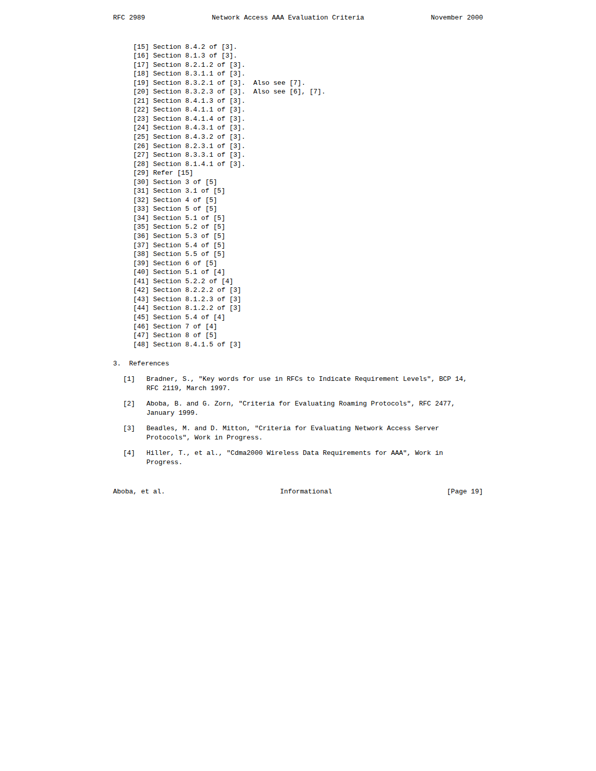RFC 2989 Network Access AAA Evaluation Criteria November 2000
[15] Section 8.4.2 of [3].
[16] Section 8.1.3 of [3].
[17] Section 8.2.1.2 of [3].
[18] Section 8.3.1.1 of [3].
[19] Section 8.3.2.1 of [3].  Also see [7].
[20] Section 8.3.2.3 of [3].  Also see [6], [7].
[21] Section 8.4.1.3 of [3].
[22] Section 8.4.1.1 of [3].
[23] Section 8.4.1.4 of [3].
[24] Section 8.4.3.1 of [3].
[25] Section 8.4.3.2 of [3].
[26] Section 8.2.3.1 of [3].
[27] Section 8.3.3.1 of [3].
[28] Section 8.1.4.1 of [3].
[29] Refer [15]
[30] Section 3 of [5]
[31] Section 3.1 of [5]
[32] Section 4 of [5]
[33] Section 5 of [5]
[34] Section 5.1 of [5]
[35] Section 5.2 of [5]
[36] Section 5.3 of [5]
[37] Section 5.4 of [5]
[38] Section 5.5 of [5]
[39] Section 6 of [5]
[40] Section 5.1 of [4]
[41] Section 5.2.2 of [4]
[42] Section 8.2.2.2 of [3]
[43] Section 8.1.2.3 of [3]
[44] Section 8.1.2.2 of [3]
[45] Section 5.4 of [4]
[46] Section 7 of [4]
[47] Section 8 of [5]
[48] Section 8.4.1.5 of [3]
3. References
[1]
Bradner, S., "Key words for use in RFCs to Indicate Requirement Levels", BCP 14, RFC 2119, March 1997.
[2]
Aboba, B. and G. Zorn, "Criteria for Evaluating Roaming Protocols", RFC 2477, January 1999.
[3]
Beadles, M. and D. Mitton, "Criteria for Evaluating Network Access Server Protocols", Work in Progress.
[4]
Hiller, T., et al., "Cdma2000 Wireless Data Requirements for AAA", Work in Progress.
Aboba, et al. Informational [Page 19]